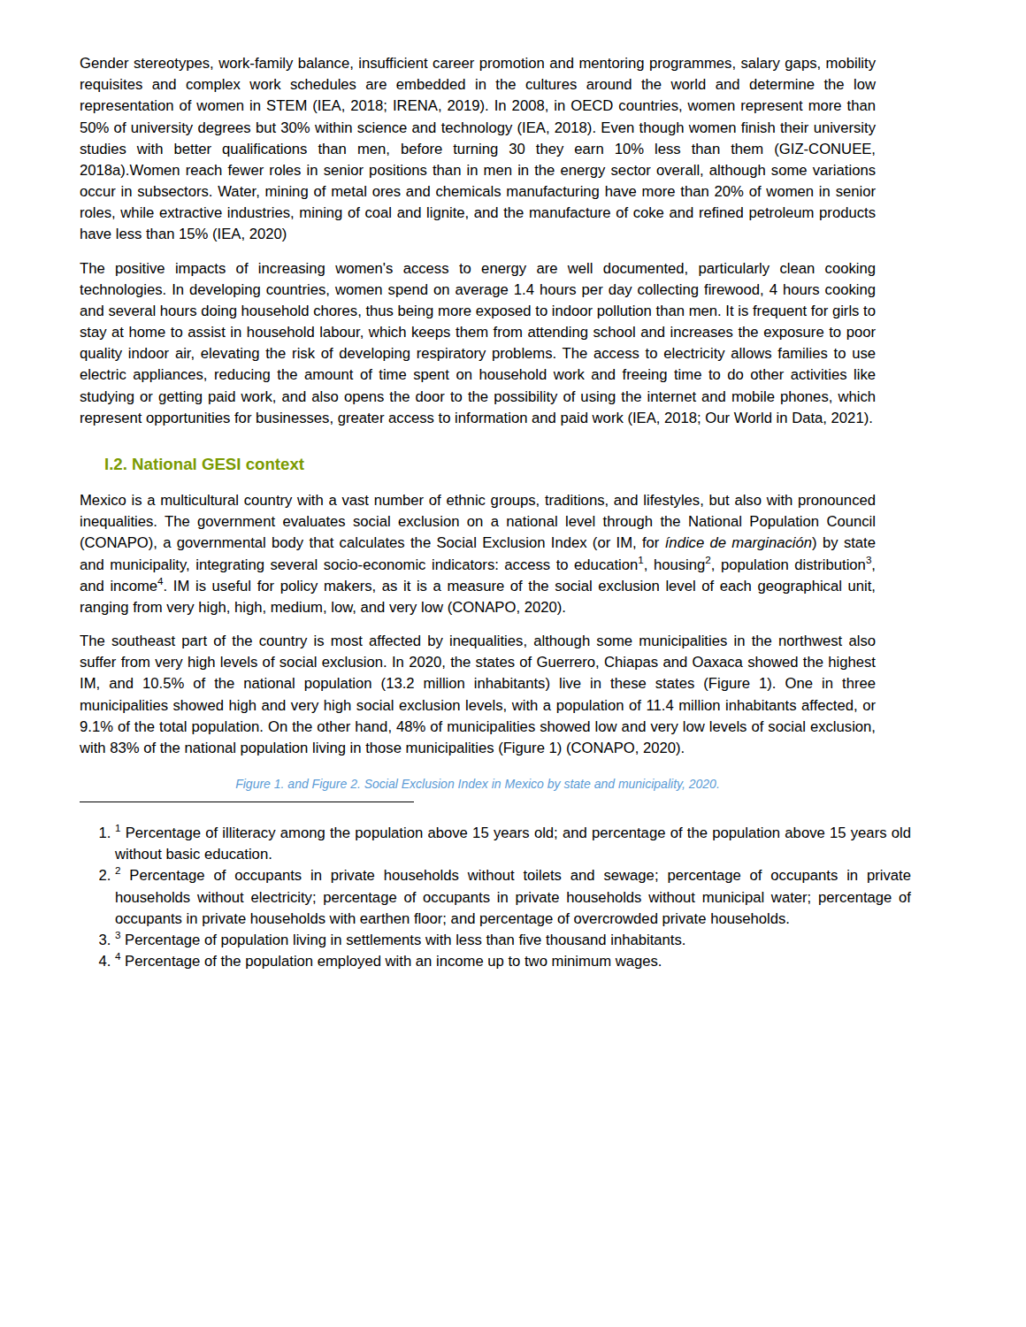Gender stereotypes, work-family balance, insufficient career promotion and mentoring programmes, salary gaps, mobility requisites and complex work schedules are embedded in the cultures around the world and determine the low representation of women in STEM (IEA, 2018; IRENA, 2019). In 2008, in OECD countries, women represent more than 50% of university degrees but 30% within science and technology (IEA, 2018). Even though women finish their university studies with better qualifications than men, before turning 30 they earn 10% less than them (GIZ-CONUEE, 2018a).Women reach fewer roles in senior positions than in men in the energy sector overall, although some variations occur in subsectors. Water, mining of metal ores and chemicals manufacturing have more than 20% of women in senior roles, while extractive industries, mining of coal and lignite, and the manufacture of coke and refined petroleum products have less than 15% (IEA, 2020)
The positive impacts of increasing women's access to energy are well documented, particularly clean cooking technologies. In developing countries, women spend on average 1.4 hours per day collecting firewood, 4 hours cooking and several hours doing household chores, thus being more exposed to indoor pollution than men. It is frequent for girls to stay at home to assist in household labour, which keeps them from attending school and increases the exposure to poor quality indoor air, elevating the risk of developing respiratory problems. The access to electricity allows families to use electric appliances, reducing the amount of time spent on household work and freeing time to do other activities like studying or getting paid work, and also opens the door to the possibility of using the internet and mobile phones, which represent opportunities for businesses, greater access to information and paid work (IEA, 2018; Our World in Data, 2021).
I.2. National GESI context
Mexico is a multicultural country with a vast number of ethnic groups, traditions, and lifestyles, but also with pronounced inequalities. The government evaluates social exclusion on a national level through the National Population Council (CONAPO), a governmental body that calculates the Social Exclusion Index (or IM, for índice de marginación) by state and municipality, integrating several socio-economic indicators: access to education1, housing2, population distribution3, and income4. IM is useful for policy makers, as it is a measure of the social exclusion level of each geographical unit, ranging from very high, high, medium, low, and very low (CONAPO, 2020).
The southeast part of the country is most affected by inequalities, although some municipalities in the northwest also suffer from very high levels of social exclusion. In 2020, the states of Guerrero, Chiapas and Oaxaca showed the highest IM, and 10.5% of the national population (13.2 million inhabitants) live in these states (Figure 1). One in three municipalities showed high and very high social exclusion levels, with a population of 11.4 million inhabitants affected, or 9.1% of the total population. On the other hand, 48% of municipalities showed low and very low levels of social exclusion, with 83% of the national population living in those municipalities (Figure 1) (CONAPO, 2020).
Figure 1. and Figure 2. Social Exclusion Index in Mexico by state and municipality, 2020.
1 Percentage of illiteracy among the population above 15 years old; and percentage of the population above 15 years old without basic education.
2 Percentage of occupants in private households without toilets and sewage; percentage of occupants in private households without electricity; percentage of occupants in private households without municipal water; percentage of occupants in private households with earthen floor; and percentage of overcrowded private households.
3 Percentage of population living in settlements with less than five thousand inhabitants.
4 Percentage of the population employed with an income up to two minimum wages.